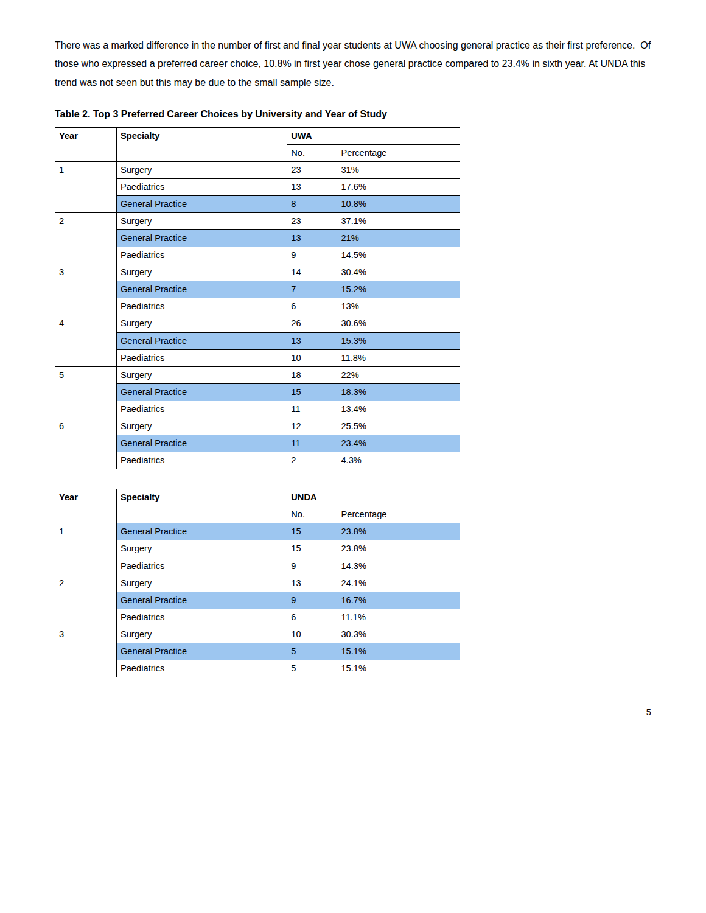There was a marked difference in the number of first and final year students at UWA choosing general practice as their first preference. Of those who expressed a preferred career choice, 10.8% in first year chose general practice compared to 23.4% in sixth year. At UNDA this trend was not seen but this may be due to the small sample size.
Table 2. Top 3 Preferred Career Choices by University and Year of Study
| Year | Specialty | UWA |
| No. | Percentage |
| 1 | Surgery | 23 | 31% |
| Paediatrics | 13 | 17.6% |
| General Practice | 8 | 10.8% |
| 2 | Surgery | 23 | 37.1% |
| General Practice | 13 | 21% |
| Paediatrics | 9 | 14.5% |
| 3 | Surgery | 14 | 30.4% |
| General Practice | 7 | 15.2% |
| Paediatrics | 6 | 13% |
| 4 | Surgery | 26 | 30.6% |
| General Practice | 13 | 15.3% |
| Paediatrics | 10 | 11.8% |
| 5 | Surgery | 18 | 22% |
| General Practice | 15 | 18.3% |
| Paediatrics | 11 | 13.4% |
| 6 | Surgery | 12 | 25.5% |
| General Practice | 11 | 23.4% |
| Paediatrics | 2 | 4.3% |
| Year | Specialty | UNDA |
| No. | Percentage |
| 1 | General Practice | 15 | 23.8% |
| Surgery | 15 | 23.8% |
| Paediatrics | 9 | 14.3% |
| 2 | Surgery | 13 | 24.1% |
| General Practice | 9 | 16.7% |
| Paediatrics | 6 | 11.1% |
| 3 | Surgery | 10 | 30.3% |
| General Practice | 5 | 15.1% |
| Paediatrics | 5 | 15.1% |
5